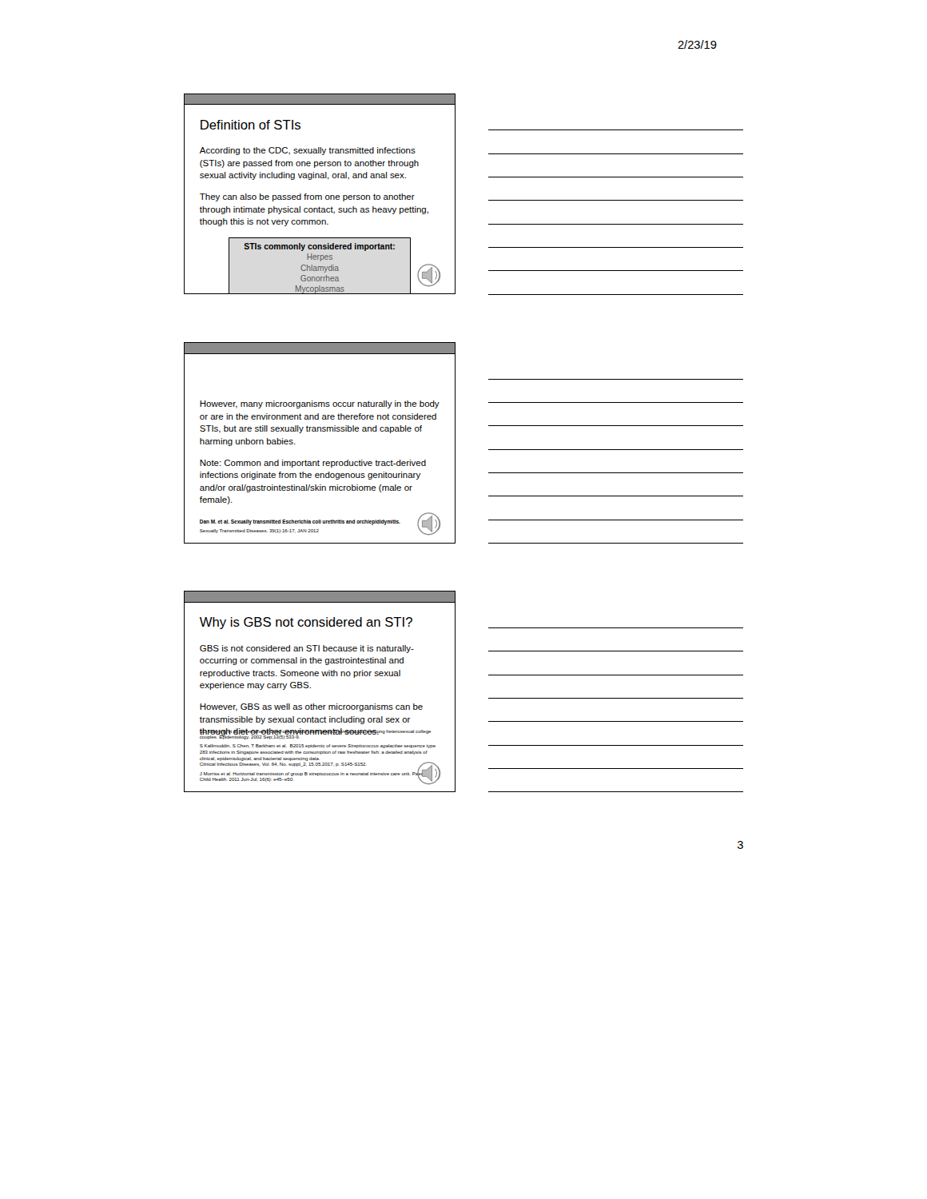2/23/19
Definition of STIs
According to the CDC, sexually transmitted infections (STIs) are passed from one person to another through sexual activity including vaginal, oral, and anal sex.
They can also be passed from one person to another through intimate physical contact, such as heavy petting, though this is not very common.
STIs commonly considered important:
Herpes
Chlamydia
Gonorrhea
Mycoplasmas
However, many microorganisms occur naturally in the body or are in the environment and are therefore not considered STIs, but are still sexually transmissible and capable of harming unborn babies.
Note: Common and important reproductive tract-derived infections originate from the endogenous genitourinary and/or oral/gastrointestinal/skin microbiome (male or female).
Dan M. et al. Sexually transmitted Escherichia coli urethritis and orchiepididymitis.
Sexually Transmitted Diseases. 39(1):16-17, JAN 2012
Why is GBS not considered an STI?
GBS is not considered an STI because it is naturally-occurring or commensal in the gastrointestinal and reproductive tracts. Someone with no prior sexual experience may carry GBS.
However, GBS as well as other microorganisms can be transmissible by sexual contact including oral sex or through diet or other environmental sources.
SD Manning et al. Determinants of co-colonization with group B streptococcus among heterosexual college couples. Epidemiology. 2002 Sep;13(5):533-9.
S Kallimuddin, S Chen, T Barkham et al. B2015 epidemic of severe Streptococcus agalactiae sequence type 283 infections in Singapore associated with the consumption of raw freshwater fish: a detailed analysis of clinical, epidemiological, and bacterial sequencing data.
Clinical Infectious Diseases, Vol. 64, No. suppl_2, 15.05.2017, p. S145-S152.
J Morriss et al. Horizontal transmission of group B streptococcus in a neonatal intensive care unit. Paediatr Child Health. 2011 Jun-Jul; 16(6): e45–e50.
3